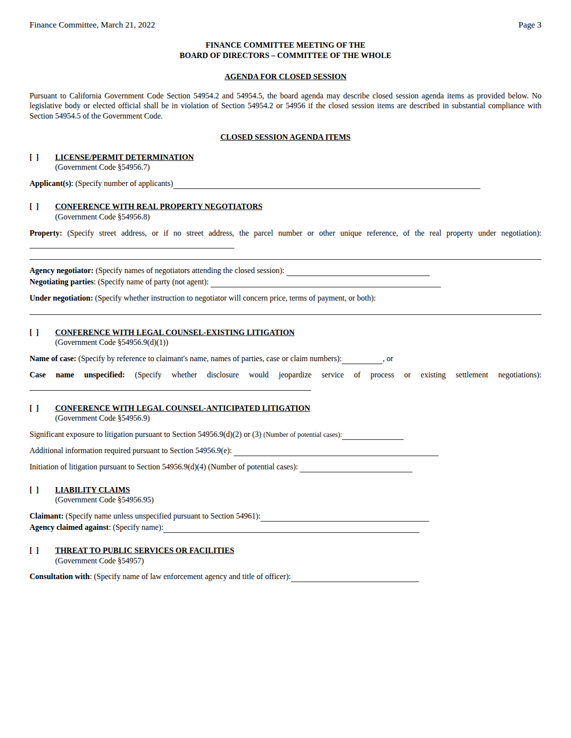Finance Committee, March 21, 2022 Page 3
FINANCE COMMITTEE MEETING OF THE
BOARD OF DIRECTORS – COMMITTEE OF THE WHOLE
AGENDA FOR CLOSED SESSION
Pursuant to California Government Code Section 54954.2 and 54954.5, the board agenda may describe closed session agenda items as provided below. No legislative body or elected official shall be in violation of Section 54954.2 or 54956 if the closed session items are described in substantial compliance with Section 54954.5 of the Government Code.
CLOSED SESSION AGENDA ITEMS
[ ] LICENSE/PERMIT DETERMINATION
(Government Code §54956.7)
Applicant(s): (Specify number of applicants)
[ ] CONFERENCE WITH REAL PROPERTY NEGOTIATORS
(Government Code §54956.8)
Property: (Specify street address, or if no street address, the parcel number or other unique reference, of the real property under negotiation):
Agency negotiator: (Specify names of negotiators attending the closed session):
Negotiating parties: (Specify name of party (not agent):
Under negotiation: (Specify whether instruction to negotiator will concern price, terms of payment, or both):
[ ] CONFERENCE WITH LEGAL COUNSEL-EXISTING LITIGATION
(Government Code §54956.9(d)(1))
Name of case: (Specify by reference to claimant's name, names of parties, case or claim numbers): , or
Case name unspecified: (Specify whether disclosure would jeopardize service of process or existing settlement negotiations):
[ ] CONFERENCE WITH LEGAL COUNSEL-ANTICIPATED LITIGATION
(Government Code §54956.9)
Significant exposure to litigation pursuant to Section 54956.9(d)(2) or (3) (Number of potential cases):
Additional information required pursuant to Section 54956.9(e):
Initiation of litigation pursuant to Section 54956.9(d)(4) (Number of potential cases):
[ ] LIABILITY CLAIMS
(Government Code §54956.95)
Claimant: (Specify name unless unspecified pursuant to Section 54961):
Agency claimed against: (Specify name):
[ ] THREAT TO PUBLIC SERVICES OR FACILITIES
(Government Code §54957)
Consultation with: (Specify name of law enforcement agency and title of officer):